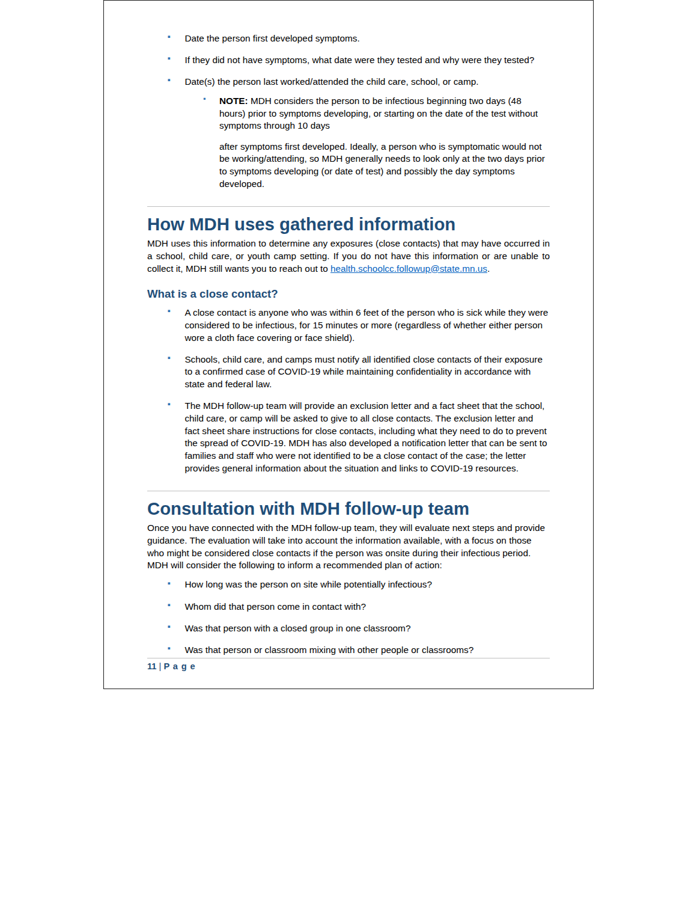Date the person first developed symptoms.
If they did not have symptoms, what date were they tested and why were they tested?
Date(s) the person last worked/attended the child care, school, or camp.
NOTE: MDH considers the person to be infectious beginning two days (48 hours) prior to symptoms developing, or starting on the date of the test without symptoms through 10 days
after symptoms first developed. Ideally, a person who is symptomatic would not be working/attending, so MDH generally needs to look only at the two days prior to symptoms developing (or date of test) and possibly the day symptoms developed.
How MDH uses gathered information
MDH uses this information to determine any exposures (close contacts) that may have occurred in a school, child care, or youth camp setting. If you do not have this information or are unable to collect it, MDH still wants you to reach out to health.schoolcc.followup@state.mn.us.
What is a close contact?
A close contact is anyone who was within 6 feet of the person who is sick while they were considered to be infectious, for 15 minutes or more (regardless of whether either person wore a cloth face covering or face shield).
Schools, child care, and camps must notify all identified close contacts of their exposure to a confirmed case of COVID-19 while maintaining confidentiality in accordance with state and federal law.
The MDH follow-up team will provide an exclusion letter and a fact sheet that the school, child care, or camp will be asked to give to all close contacts. The exclusion letter and fact sheet share instructions for close contacts, including what they need to do to prevent the spread of COVID-19. MDH has also developed a notification letter that can be sent to families and staff who were not identified to be a close contact of the case; the letter provides general information about the situation and links to COVID-19 resources.
Consultation with MDH follow-up team
Once you have connected with the MDH follow-up team, they will evaluate next steps and provide guidance. The evaluation will take into account the information available, with a focus on those who might be considered close contacts if the person was onsite during their infectious period. MDH will consider the following to inform a recommended plan of action:
How long was the person on site while potentially infectious?
Whom did that person come in contact with?
Was that person with a closed group in one classroom?
Was that person or classroom mixing with other people or classrooms?
11 | P a g e